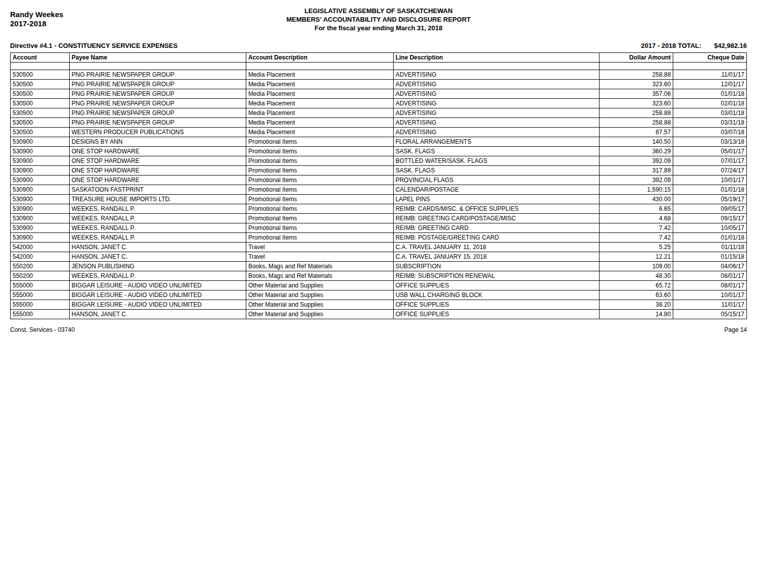Randy Weekes
2017-2018
LEGISLATIVE ASSEMBLY OF SASKATCHEWAN
MEMBERS' ACCOUNTABILITY AND DISCLOSURE REPORT
For the fiscal year ending March 31, 2018
Directive #4.1 - CONSTITUENCY SERVICE EXPENSES 2017 - 2018 TOTAL: $42,982.16
| Account | Payee Name | Account Description | Line Description | Dollar Amount | Cheque Date |
| --- | --- | --- | --- | --- | --- |
| 530500 | PNG PRAIRIE NEWSPAPER GROUP | Media Placement | ADVERTISING | 258.88 | 11/01/17 |
| 530500 | PNG PRAIRIE NEWSPAPER GROUP | Media Placement | ADVERTISING | 323.60 | 12/01/17 |
| 530500 | PNG PRAIRIE NEWSPAPER GROUP | Media Placement | ADVERTISING | 357.06 | 01/01/18 |
| 530500 | PNG PRAIRIE NEWSPAPER GROUP | Media Placement | ADVERTISING | 323.60 | 02/01/18 |
| 530500 | PNG PRAIRIE NEWSPAPER GROUP | Media Placement | ADVERTISING | 258.88 | 03/01/18 |
| 530500 | PNG PRAIRIE NEWSPAPER GROUP | Media Placement | ADVERTISING | 258.88 | 03/31/18 |
| 530500 | WESTERN PRODUCER PUBLICATIONS | Media Placement | ADVERTISING | 87.57 | 03/07/18 |
| 530900 | DESIGNS BY ANN | Promotional Items | FLORAL ARRANGEMENTS | 140.50 | 03/13/18 |
| 530900 | ONE STOP HARDWARE | Promotional Items | SASK. FLAGS | 360.29 | 05/01/17 |
| 530900 | ONE STOP HARDWARE | Promotional Items | BOTTLED WATER/SASK. FLAGS | 392.09 | 07/01/17 |
| 530900 | ONE STOP HARDWARE | Promotional Items | SASK. FLAGS | 317.89 | 07/24/17 |
| 530900 | ONE STOP HARDWARE | Promotional Items | PROVINCIAL FLAGS | 392.09 | 10/01/17 |
| 530900 | SASKATOON FASTPRINT | Promotional Items | CALENDAR/POSTAGE | 1,590.15 | 01/01/18 |
| 530900 | TREASURE HOUSE IMPORTS LTD. | Promotional Items | LAPEL PINS | 430.00 | 05/19/17 |
| 530900 | WEEKES, RANDALL P. | Promotional Items | REIMB: CARDS/MISC. & OFFICE SUPPLIES | 6.65 | 09/05/17 |
| 530900 | WEEKES, RANDALL P. | Promotional Items | REIMB: GREETING CARD/POSTAGE/MISC | 4.68 | 09/15/17 |
| 530900 | WEEKES, RANDALL P. | Promotional Items | REIMB: GREETING CARD | 7.42 | 10/05/17 |
| 530900 | WEEKES, RANDALL P. | Promotional Items | REIMB: POSTAGE/GREETING CARD | 7.42 | 01/01/18 |
| 542000 | HANSON, JANET C. | Travel | C.A. TRAVEL JANUARY 11, 2018 | 5.25 | 01/11/18 |
| 542000 | HANSON, JANET C. | Travel | C.A. TRAVEL JANUARY 15, 2018 | 12.21 | 01/15/18 |
| 550200 | JENSON PUBLISHING | Books, Mags and Ref Materials | SUBSCRIPTION | 109.00 | 04/06/17 |
| 550200 | WEEKES, RANDALL P. | Books, Mags and Ref Materials | REIMB: SUBSCRIPTION RENEWAL | 48.30 | 08/01/17 |
| 555000 | BIGGAR LEISURE - AUDIO VIDEO UNLIMITED | Other Material and Supplies | OFFICE SUPPLIES | 65.72 | 08/01/17 |
| 555000 | BIGGAR LEISURE - AUDIO VIDEO UNLIMITED | Other Material and Supplies | USB WALL CHARGING BLOCK | 63.60 | 10/01/17 |
| 555000 | BIGGAR LEISURE - AUDIO VIDEO UNLIMITED | Other Material and Supplies | OFFICE SUPPLIES | 38.20 | 11/01/17 |
| 555000 | HANSON, JANET C. | Other Material and Supplies | OFFICE SUPPLIES | 14.80 | 05/15/17 |
Const. Services - 03740 Page 14